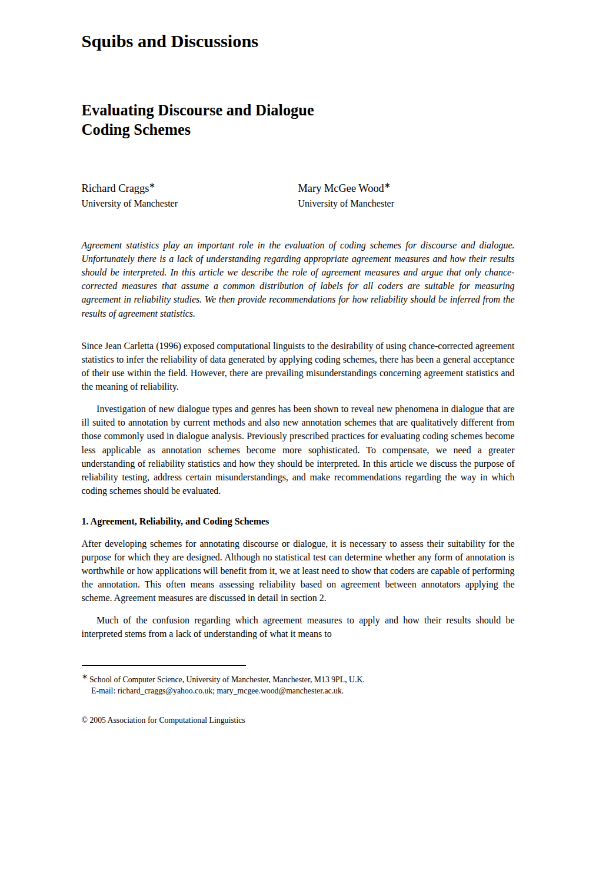Squibs and Discussions
Evaluating Discourse and Dialogue
Coding Schemes
| Richard Craggs ∗ University of Manchester | Mary McGee Wood ∗ University of Manchester |
Agreement statistics play an important role in the evaluation of coding schemes for discourse and dialogue. Unfortunately there is a lack of understanding regarding appropriate agreement measures and how their results should be interpreted. In this article we describe the role of agreement measures and argue that only chance-corrected measures that assume a common distribution of labels for all coders are suitable for measuring agreement in reliability studies. We then provide recommendations for how reliability should be inferred from the results of agreement statistics.
Since Jean Carletta (1996) exposed computational linguists to the desirability of using chance-corrected agreement statistics to infer the reliability of data generated by applying coding schemes, there has been a general acceptance of their use within the field. However, there are prevailing misunderstandings concerning agreement statistics and the meaning of reliability.
Investigation of new dialogue types and genres has been shown to reveal new phenomena in dialogue that are ill suited to annotation by current methods and also new annotation schemes that are qualitatively different from those commonly used in dialogue analysis. Previously prescribed practices for evaluating coding schemes become less applicable as annotation schemes become more sophisticated. To compensate, we need a greater understanding of reliability statistics and how they should be interpreted. In this article we discuss the purpose of reliability testing, address certain misunderstandings, and make recommendations regarding the way in which coding schemes should be evaluated.
1. Agreement, Reliability, and Coding Schemes
After developing schemes for annotating discourse or dialogue, it is necessary to assess their suitability for the purpose for which they are designed. Although no statistical test can determine whether any form of annotation is worthwhile or how applications will benefit from it, we at least need to show that coders are capable of performing the annotation. This often means assessing reliability based on agreement between annotators applying the scheme. Agreement measures are discussed in detail in section 2.
Much of the confusion regarding which agreement measures to apply and how their results should be interpreted stems from a lack of understanding of what it means to
∗ School of Computer Science, University of Manchester, Manchester, M13 9PL, U.K.
E-mail: richard_craggs@yahoo.co.uk; mary_mcgee.wood@manchester.ac.uk.
© 2005 Association for Computational Linguistics